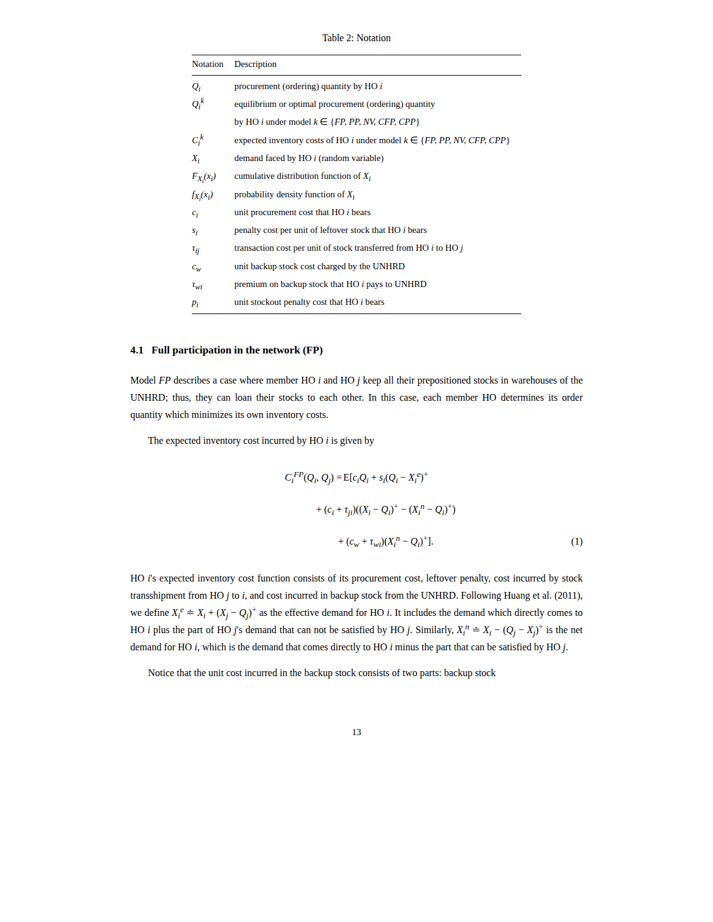Table 2: Notation
| Notation | Description |
| --- | --- |
| Q i | procurement (ordering) quantity by HO i |
| Q i k | equilibrium or optimal procurement (ordering) quantity |
| | by HO i under model k ∈ { FP, PP, NV, CFP, CPP } |
| C i k | expected inventory costs of HO i under model k ∈ { FP, PP, NV, CFP, CPP } |
| X i | demand faced by HO i (random variable) |
| F X i (x i ) | cumulative distribution function of X i |
| f X i (x i ) | probability density function of X i |
| c i | unit procurement cost that HO i bears |
| s i | penalty cost per unit of leftover stock that HO i bears |
| τ ij | transaction cost per unit of stock transferred from HO i to HO j |
| c w | unit backup stock cost charged by the UNHRD |
| τ wi | premium on backup stock that HO i pays to UNHRD |
| p i | unit stockout penalty cost that HO i bears |
4.1 Full participation in the network (FP)
Model FP describes a case where member HO i and HO j keep all their prepositioned stocks in warehouses of the UNHRD; thus, they can loan their stocks to each other. In this case, each member HO determines its order quantity which minimizes its own inventory costs.
The expected inventory cost incurred by HO i is given by
CiFP(Qi, Qj) = E[ciQi + si(Qi − Xie)+
CiFP(Qi, Qj) = + (ci + τji)((Xi − Qi)+ − (Xin − Qi)+)
CiFP(Qi, Qj) = + (cw + τwi)(Xin − Qi)+]. (1)
HO i's expected inventory cost function consists of its procurement cost, leftover penalty, cost incurred by stock transshipment from HO j to i, and cost incurred in backup stock from the UNHRD. Following Huang et al. (2011), we define Xie ≐ Xi + (Xj − Qj)+ as the effective demand for HO i. It includes the demand which directly comes to HO i plus the part of HO j's demand that can not be satisfied by HO j. Similarly, Xin ≐ Xi − (Qj − Xj)+ is the net demand for HO i, which is the demand that comes directly to HO i minus the part that can be satisfied by HO j.
Notice that the unit cost incurred in the backup stock consists of two parts: backup stock
13